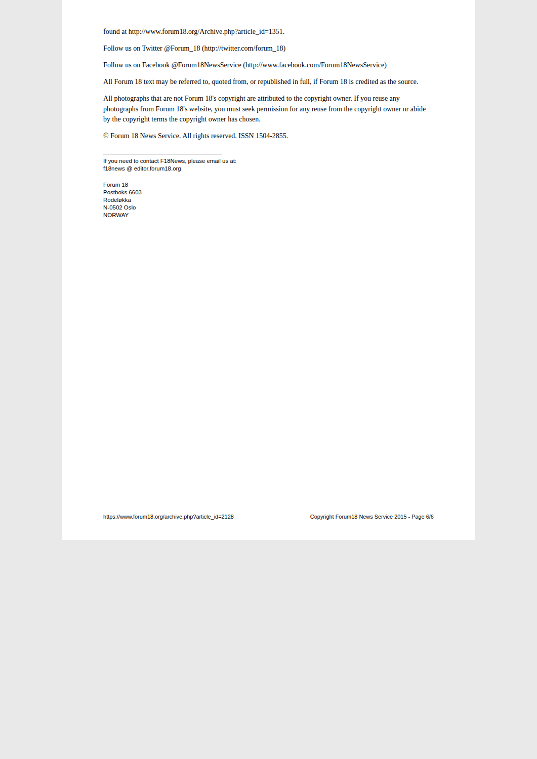found at http://www.forum18.org/Archive.php?article_id=1351.
Follow us on Twitter @Forum_18 (http://twitter.com/forum_18)
Follow us on Facebook @Forum18NewsService (http://www.facebook.com/Forum18NewsService)
All Forum 18 text may be referred to, quoted from, or republished in full, if Forum 18 is credited as the source.
All photographs that are not Forum 18's copyright are attributed to the copyright owner. If you reuse any photographs from Forum 18's website, you must seek permission for any reuse from the copyright owner or abide by the copyright terms the copyright owner has chosen.
© Forum 18 News Service. All rights reserved. ISSN 1504-2855.
If you need to contact F18News, please email us at:
f18news @ editor.forum18.org
Forum 18
Postboks 6603
Rodeløkka
N-0502 Oslo
NORWAY
https://www.forum18.org/archive.php?article_id=2128
Copyright Forum18 News Service 2015 - Page 6/6